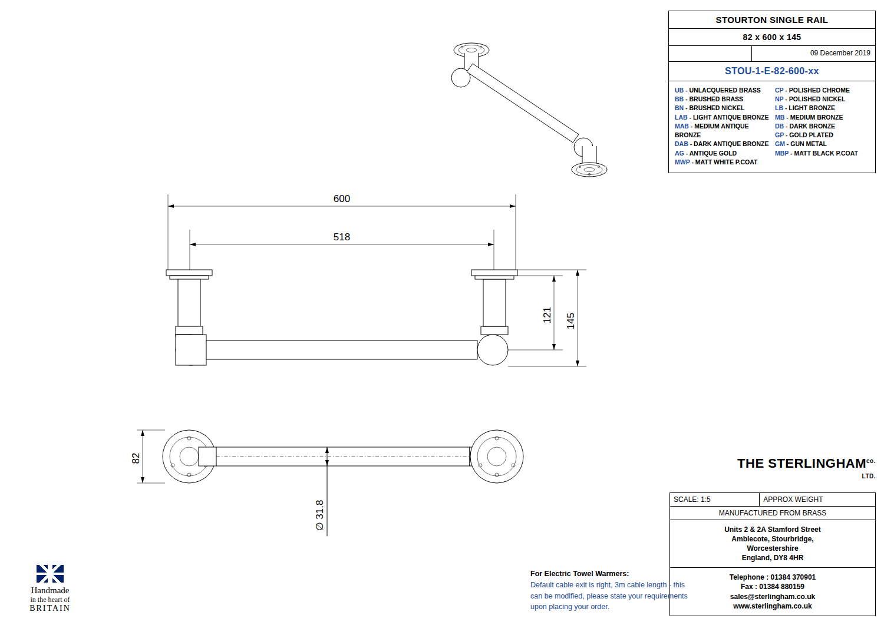STOURTON SINGLE RAIL
82 x 600 x 145
09 December 2019
STOU-1-E-82-600-xx
UB - UNLACQUERED BRASS
BB - BRUSHED BRASS
BN - BRUSHED NICKEL
LAB - LIGHT ANTIQUE BRONZE
MAB - MEDIUM ANTIQUE BRONZE
DAB - DARK ANTIQUE BRONZE
AG - ANTIQUE GOLD
MWP - MATT WHITE P.COAT
CP - POLISHED CHROME
NP - POLISHED NICKEL
LB - LIGHT BRONZE
MB - MEDIUM BRONZE
DB - DARK BRONZE
GP - GOLD PLATED
GM - GUN METAL
MBP - MATT BLACK P.COAT
THE STERLINGHAMco.
LTD.
SCALE: 1:5
APPROX WEIGHT
MANUFACTURED FROM BRASS
Units 2 & 2A Stamford Street
Amblecote, Stourbridge,
Worcestershire
England, DY8 4HR
Telephone : 01384 370901
Fax : 01384 880159
sales@sterlingham.co.uk
www.sterlingham.co.uk
For Electric Towel Warmers:
Default cable exit is right, 3m cable length - this can be modified, please state your requirements upon placing your order.
Handmade
in the heart of
BRITAIN
600 518 121 145 82 ∅ 31.8